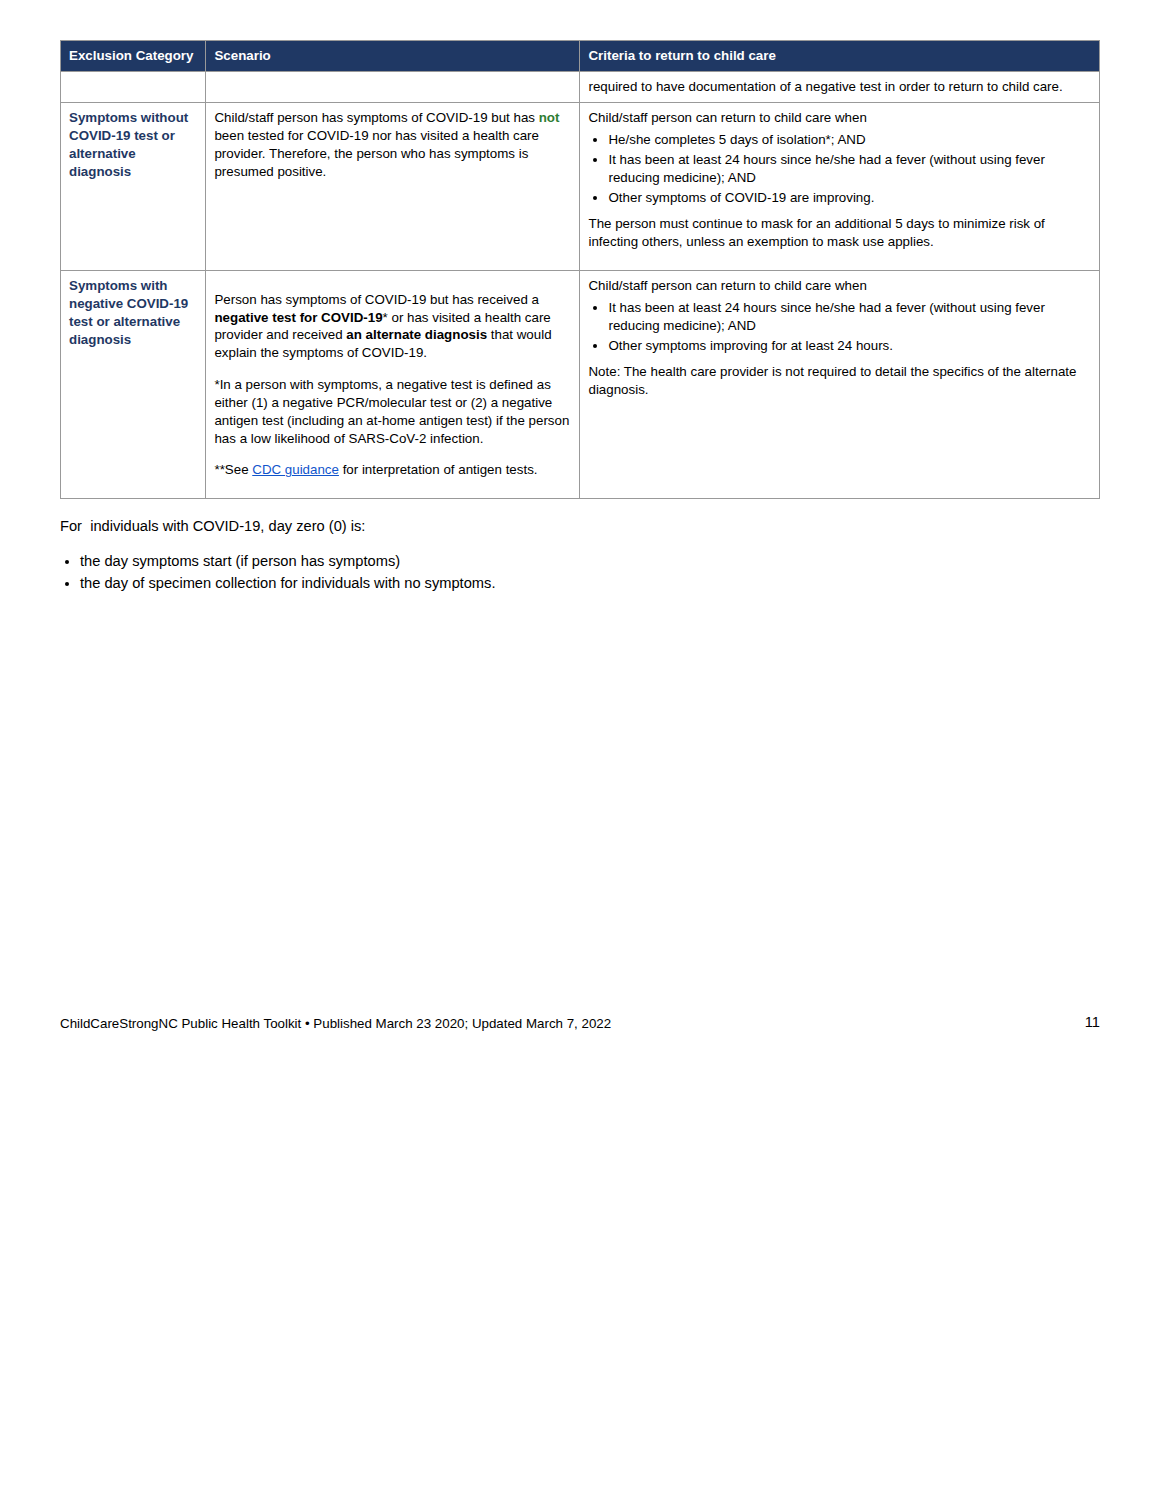| Exclusion Category | Scenario | Criteria to return to child care |
| --- | --- | --- |
| | | required to have documentation of a negative test in order to return to child care. |
| Symptoms without COVID-19 test or alternative diagnosis | Child/staff person has symptoms of COVID-19 but has not been tested for COVID-19 nor has visited a health care provider. Therefore, the person who has symptoms is presumed positive. | Child/staff person can return to child care when He/she completes 5 days of isolation*; AND It has been at least 24 hours since he/she had a fever (without using fever reducing medicine); AND Other symptoms of COVID-19 are improving. The person must continue to mask for an additional 5 days to minimize risk of infecting others, unless an exemption to mask use applies. |
| Symptoms with negative COVID-19 test or alternative diagnosis | Person has symptoms of COVID-19 but has received a negative test for COVID-19 * or has visited a health care provider and received an alternate diagnosis that would explain the symptoms of COVID-19. *In a person with symptoms, a negative test is defined as either (1) a negative PCR/molecular test or (2) a negative antigen test (including an at-home antigen test) if the person has a low likelihood of SARS-CoV-2 infection. **See CDC guidance for interpretation of antigen tests. | Child/staff person can return to child care when It has been at least 24 hours since he/she had a fever (without using fever reducing medicine); AND Other symptoms improving for at least 24 hours. Note: The health care provider is not required to detail the specifics of the alternate diagnosis. |
For individuals with COVID-19, day zero (0) is:
the day symptoms start (if person has symptoms)
the day of specimen collection for individuals with no symptoms.
ChildCareStrongNC Public Health Toolkit • Published March 23 2020; Updated March 7, 2022 11